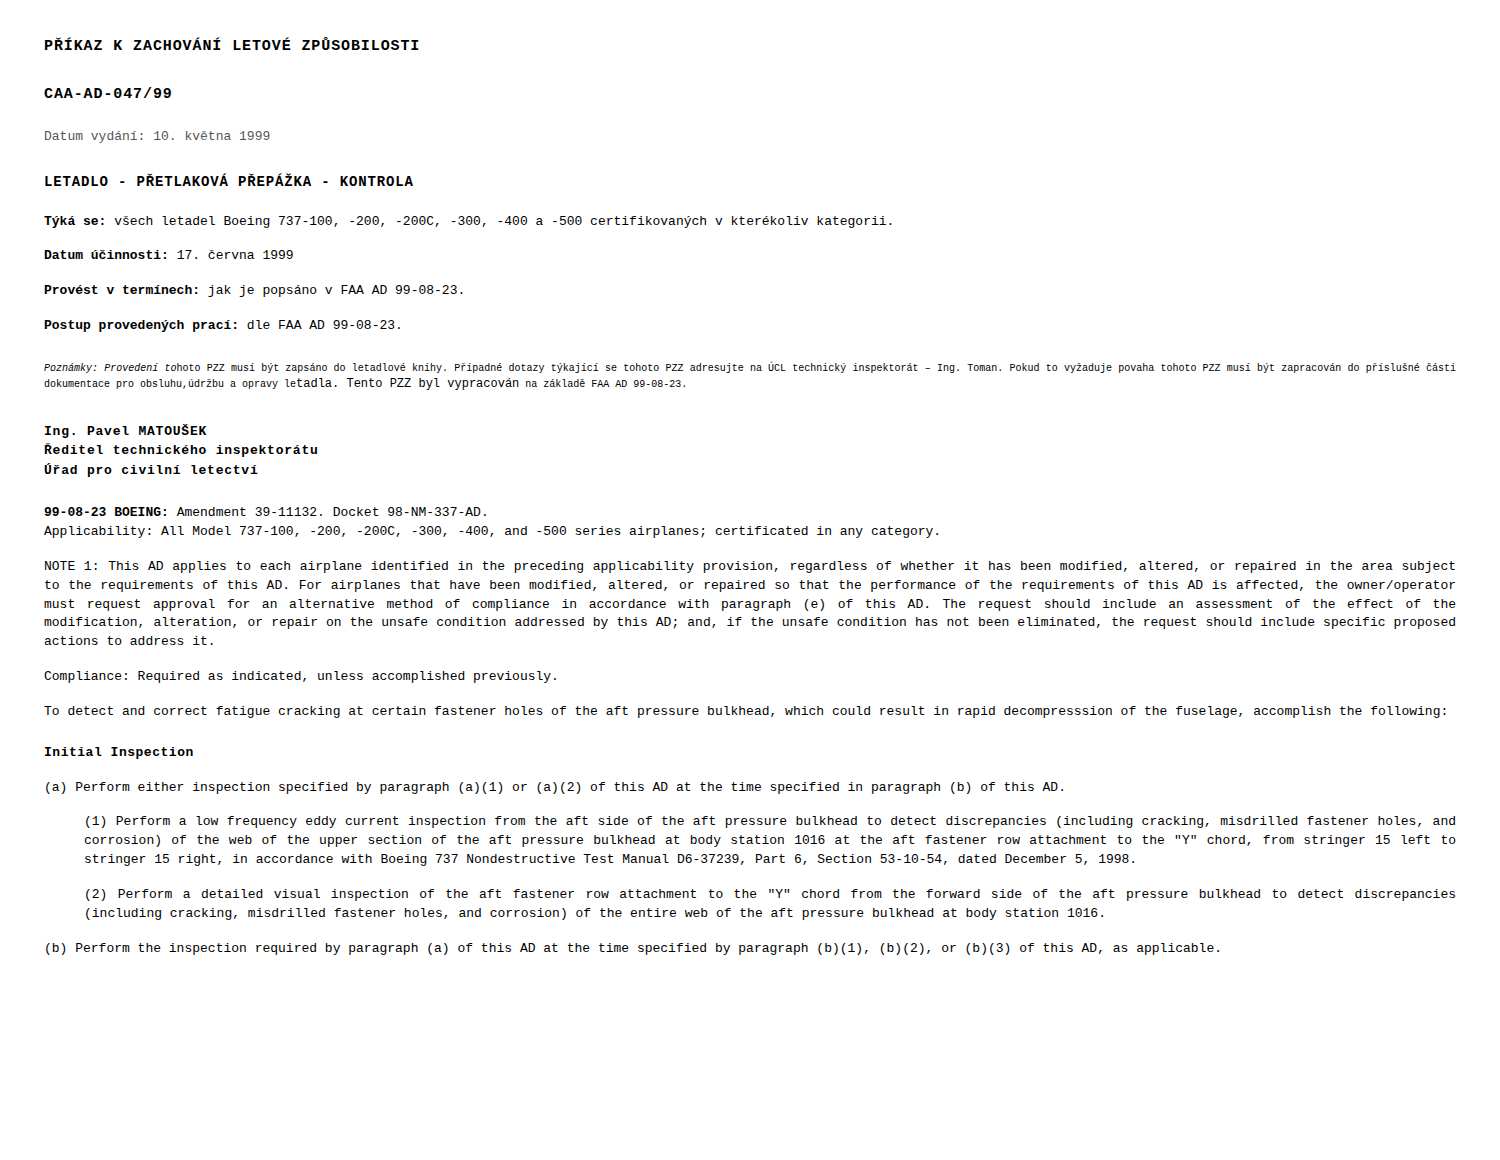PŘÍKAZ K ZACHOVÁNÍ LETOVÉ ZPŮSOBILOSTI
CAA-AD-047/99
Datum vydání: 10. května 1999
LETADLO - PŘETLAKOVÁ PŘEPÁŽKA - KONTROLA
Týká se: všech letadel Boeing 737-100, -200, -200C, -300, -400 a -500 certifikovaných v kterékoliv kategorii.
Datum účinnosti: 17. června 1999
Provést v termínech: jak je popsáno v FAA AD 99-08-23.
Postup provedených prací: dle FAA AD 99-08-23.
Poznámky: Provedení tohoto PZZ musí být zapsáno do letadlové knihy. Případné dotazy týkající se tohoto PZZ adresujte na ÚCL technický inspektorát – Ing. Toman. Pokud to vyžaduje povaha tohoto PZZ musí být zapracován do příslušné části dokumentace pro obsluhu,údržbu a opravy letadla. Tento PZZ byl vypracován na základě FAA AD 99-08-23.
Ing. Pavel MATOUŠEK
Ředitel technického inspektorátu
Úřad pro civilní letectví
99-08-23 BOEING: Amendment 39-11132. Docket 98-NM-337-AD.
Applicability: All Model 737-100, -200, -200C, -300, -400, and -500 series airplanes; certificated in any category.
NOTE 1: This AD applies to each airplane identified in the preceding applicability provision, regardless of whether it has been modified, altered, or repaired in the area subject to the requirements of this AD. For airplanes that have been modified, altered, or repaired so that the performance of the requirements of this AD is affected, the owner/operator must request approval for an alternative method of compliance in accordance with paragraph (e) of this AD. The request should include an assessment of the effect of the modification, alteration, or repair on the unsafe condition addressed by this AD; and, if the unsafe condition has not been eliminated, the request should include specific proposed actions to address it.
Compliance: Required as indicated, unless accomplished previously.
To detect and correct fatigue cracking at certain fastener holes of the aft pressure bulkhead, which could result in rapid decompresssion of the fuselage, accomplish the following:
Initial Inspection
(a) Perform either inspection specified by paragraph (a)(1) or (a)(2) of this AD at the time specified in paragraph (b) of this AD.
(1) Perform a low frequency eddy current inspection from the aft side of the aft pressure bulkhead to detect discrepancies (including cracking, misdrilled fastener holes, and corrosion) of the web of the upper section of the aft pressure bulkhead at body station 1016 at the aft fastener row attachment to the "Y" chord, from stringer 15 left to stringer 15 right, in accordance with Boeing 737 Nondestructive Test Manual D6-37239, Part 6, Section 53-10-54, dated December 5, 1998.
(2) Perform a detailed visual inspection of the aft fastener row attachment to the "Y" chord from the forward side of the aft pressure bulkhead to detect discrepancies (including cracking, misdrilled fastener holes, and corrosion) of the entire web of the aft pressure bulkhead at body station 1016.
(b) Perform the inspection required by paragraph (a) of this AD at the time specified by paragraph (b)(1), (b)(2), or (b)(3) of this AD, as applicable.